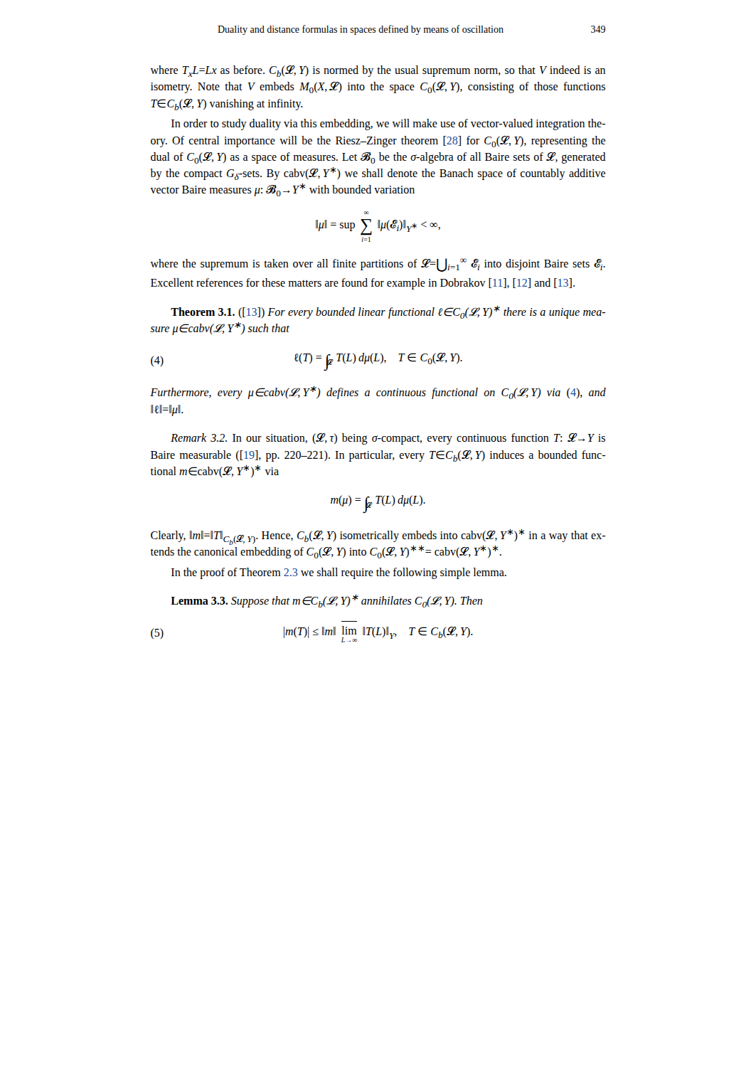Duality and distance formulas in spaces defined by means of oscillation 349
where TxL=Lx as before. Cb(𝓛, Y) is normed by the usual supremum norm, so that V indeed is an isometry. Note that V embeds M0(X, 𝓛) into the space C0(𝓛, Y), consisting of those functions T∈Cb(𝓛, Y) vanishing at infinity.
In order to study duality via this embedding, we will make use of vector-valued integration theory. Of central importance will be the Riesz–Zinger theorem [28] for C0(𝓛, Y), representing the dual of C0(𝓛, Y) as a space of measures. Let 𝓑0 be the σ-algebra of all Baire sets of 𝓛, generated by the compact Gδ-sets. By cabv(𝓛, Y∗) we shall denote the Banach space of countably additive vector Baire measures μ: 𝓑0→Y∗ with bounded variation
‖μ‖ = sup ∞∑i=1 ‖μ(𝓔i)‖Y∗ < ∞,
where the supremum is taken over all finite partitions of 𝓛=⋃i=1∞ 𝓔i into disjoint Baire sets 𝓔i. Excellent references for these matters are found for example in Dobrakov [11], [12] and [13].
Theorem 3.1. ([13]) For every bounded linear functional ℓ∈C0(𝓛, Y)∗ there is a unique measure μ∈cabv(𝓛, Y∗) such that
(4)
ℓ(T) = ∫𝓛 T(L) dμ(L), T ∈ C0(𝓛, Y).
Furthermore, every μ∈cabv(𝓛, Y∗) defines a continuous functional on C0(𝓛, Y) via (4), and ‖ℓ‖=‖μ‖.
Remark 3.2. In our situation, (𝓛, τ) being σ-compact, every continuous function T: 𝓛→Y is Baire measurable ([19], pp. 220–221). In particular, every T∈Cb(𝓛, Y) induces a bounded functional m∈cabv(𝓛, Y∗)∗ via
m(μ) = ∫𝓛 T(L) dμ(L).
Clearly, ‖m‖=‖T‖Cb(𝓛, Y). Hence, Cb(𝓛, Y) isometrically embeds into cabv(𝓛, Y∗)∗ in a way that extends the canonical embedding of C0(𝓛, Y) into C0(𝓛, Y)∗∗= cabv(𝓛, Y∗)∗.
In the proof of Theorem 2.3 we shall require the following simple lemma.
Lemma 3.3. Suppose that m∈Cb(𝓛, Y)∗ annihilates C0(𝓛, Y). Then
(5)
|m(T)| ≤ ‖m‖ lim L→∞ ‖T(L)‖Y, T ∈ Cb(𝓛, Y).